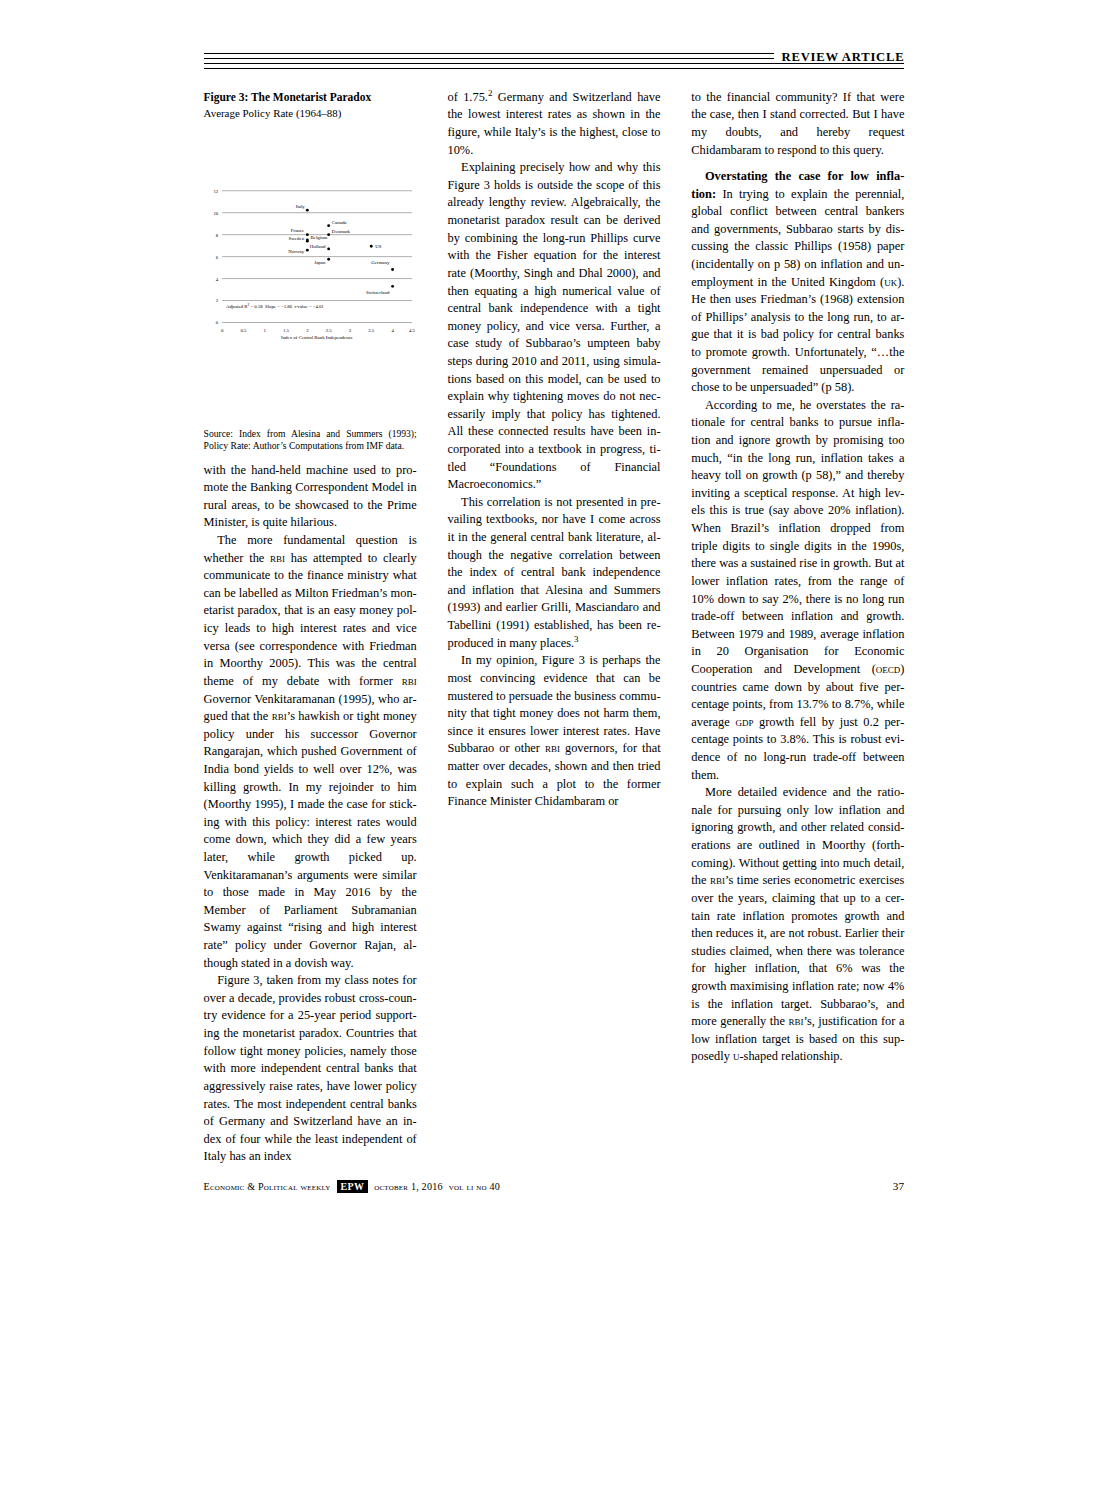REVIEW ARTICLE
Figure 3: The Monetarist Paradox
Average Policy Rate (1964–88)
12 10 8 6 4 2 0 0 0.5 1 1.5 2 2.5 3 3.5 4 4.5 Index of Central Bank Independence Italy Canada France Denmark Belgium Sweden US Norway Holland Japan Germany Switzerland Adjusted R2 = 0.58 Slope = −1.86 t-value = −4.01
Source: Index from Alesina and Summers (1993); Policy Rate: Author’s Computations from IMF data.
with the hand-held machine used to promote the Banking Correspondent Model in rural areas, to be showcased to the Prime Minister, is quite hilarious.
The more fundamental question is whether the rbi has attempted to clearly communicate to the finance ministry what can be labelled as Milton Friedman’s monetarist paradox, that is an easy money policy leads to high interest rates and vice versa (see correspondence with Friedman in Moorthy 2005). This was the central theme of my debate with former rbi Governor Venkitaramanan (1995), who argued that the rbi’s hawkish or tight money policy under his successor Governor Rangarajan, which pushed Government of India bond yields to well over 12%, was killing growth. In my rejoinder to him (Moorthy 1995), I made the case for sticking with this policy: interest rates would come down, which they did a few years later, while growth picked up. Venkitaramanan’s arguments were similar to those made in May 2016 by the Member of Parliament Subramanian Swamy against “rising and high interest rate” policy under Governor Rajan, although stated in a dovish way.
Figure 3, taken from my class notes for over a decade, provides robust cross-country evidence for a 25-year period supporting the monetarist paradox. Countries that follow tight money policies, namely those with more independent central banks that aggressively raise rates, have lower policy rates. The most independent central banks of Germany and Switzerland have an index of four while the least independent of Italy has an index
of 1.75.2 Germany and Switzerland have the lowest interest rates as shown in the figure, while Italy’s is the highest, close to 10%.
Explaining precisely how and why this Figure 3 holds is outside the scope of this already lengthy review. Algebraically, the monetarist paradox result can be derived by combining the long-run Phillips curve with the Fisher equation for the interest rate (Moorthy, Singh and Dhal 2000), and then equating a high numerical value of central bank independence with a tight money policy, and vice versa. Further, a case study of Subbarao’s umpteen baby steps during 2010 and 2011, using simulations based on this model, can be used to explain why tightening moves do not necessarily imply that policy has tightened. All these connected results have been incorporated into a textbook in progress, titled “Foundations of Financial Macroeconomics.”
This correlation is not presented in prevailing textbooks, nor have I come across it in the general central bank literature, although the negative correlation between the index of central bank independence and inflation that Alesina and Summers (1993) and earlier Grilli, Masciandaro and Tabellini (1991) established, has been reproduced in many places.3
In my opinion, Figure 3 is perhaps the most convincing evidence that can be mustered to persuade the business community that tight money does not harm them, since it ensures lower interest rates. Have Subbarao or other rbi governors, for that matter over decades, shown and then tried to explain such a plot to the former Finance Minister Chidambaram or
to the financial community? If that were the case, then I stand corrected. But I have my doubts, and hereby request Chidambaram to respond to this query.
Overstating the case for low inflation: In trying to explain the perennial, global conflict between central bankers and governments, Subbarao starts by discussing the classic Phillips (1958) paper (incidentally on p 58) on inflation and unemployment in the United Kingdom (uk). He then uses Friedman’s (1968) extension of Phillips’ analysis to the long run, to argue that it is bad policy for central banks to promote growth. Unfortunately, “…the government remained unpersuaded or chose to be unpersuaded” (p 58).
According to me, he overstates the rationale for central banks to pursue inflation and ignore growth by promising too much, “in the long run, inflation takes a heavy toll on growth (p 58),” and thereby inviting a sceptical response. At high levels this is true (say above 20% inflation). When Brazil’s inflation dropped from triple digits to single digits in the 1990s, there was a sustained rise in growth. But at lower inflation rates, from the range of 10% down to say 2%, there is no long run trade-off between inflation and growth. Between 1979 and 1989, average inflation in 20 Organisation for Economic Cooperation and Development (oecd) countries came down by about five percentage points, from 13.7% to 8.7%, while average gdp growth fell by just 0.2 percentage points to 3.8%. This is robust evidence of no long-run trade-off between them.
More detailed evidence and the rationale for pursuing only low inflation and ignoring growth, and other related considerations are outlined in Moorthy (forthcoming). Without getting into much detail, the rbi’s time series econometric exercises over the years, claiming that up to a certain rate inflation promotes growth and then reduces it, are not robust. Earlier their studies claimed, when there was tolerance for higher inflation, that 6% was the growth maximising inflation rate; now 4% is the inflation target. Subbarao’s, and more generally the rbi’s, justification for a low inflation target is based on this supposedly u-shaped relationship.
Economic & Political weekly EPW october 1, 2016 vol li no 40
37